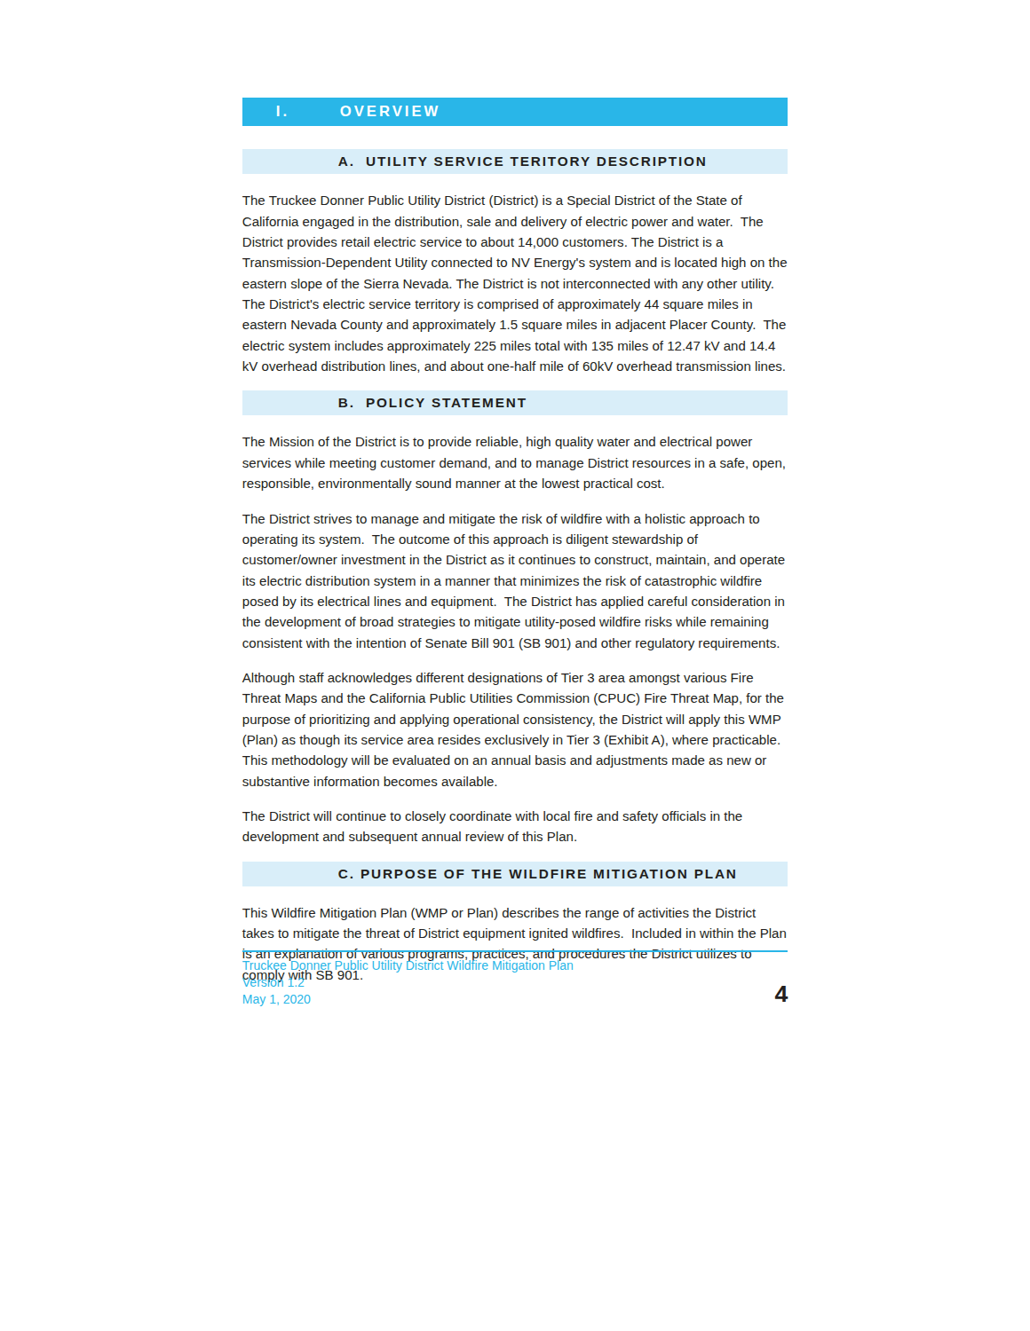I. OVERVIEW
A. UTILITY SERVICE TERITORY DESCRIPTION
The Truckee Donner Public Utility District (District) is a Special District of the State of California engaged in the distribution, sale and delivery of electric power and water. The District provides retail electric service to about 14,000 customers. The District is a Transmission-Dependent Utility connected to NV Energy's system and is located high on the eastern slope of the Sierra Nevada. The District is not interconnected with any other utility. The District's electric service territory is comprised of approximately 44 square miles in eastern Nevada County and approximately 1.5 square miles in adjacent Placer County. The electric system includes approximately 225 miles total with 135 miles of 12.47 kV and 14.4 kV overhead distribution lines, and about one-half mile of 60kV overhead transmission lines.
B. POLICY STATEMENT
The Mission of the District is to provide reliable, high quality water and electrical power services while meeting customer demand, and to manage District resources in a safe, open, responsible, environmentally sound manner at the lowest practical cost.
The District strives to manage and mitigate the risk of wildfire with a holistic approach to operating its system. The outcome of this approach is diligent stewardship of customer/owner investment in the District as it continues to construct, maintain, and operate its electric distribution system in a manner that minimizes the risk of catastrophic wildfire posed by its electrical lines and equipment. The District has applied careful consideration in the development of broad strategies to mitigate utility-posed wildfire risks while remaining consistent with the intention of Senate Bill 901 (SB 901) and other regulatory requirements.
Although staff acknowledges different designations of Tier 3 area amongst various Fire Threat Maps and the California Public Utilities Commission (CPUC) Fire Threat Map, for the purpose of prioritizing and applying operational consistency, the District will apply this WMP (Plan) as though its service area resides exclusively in Tier 3 (Exhibit A), where practicable. This methodology will be evaluated on an annual basis and adjustments made as new or substantive information becomes available.
The District will continue to closely coordinate with local fire and safety officials in the development and subsequent annual review of this Plan.
C. PURPOSE OF THE WILDFIRE MITIGATION PLAN
This Wildfire Mitigation Plan (WMP or Plan) describes the range of activities the District takes to mitigate the threat of District equipment ignited wildfires. Included in within the Plan is an explanation of various programs, practices, and procedures the District utilizes to comply with SB 901.
Truckee Donner Public Utility District Wildfire Mitigation Plan
Version 1.2
May 1, 2020
4